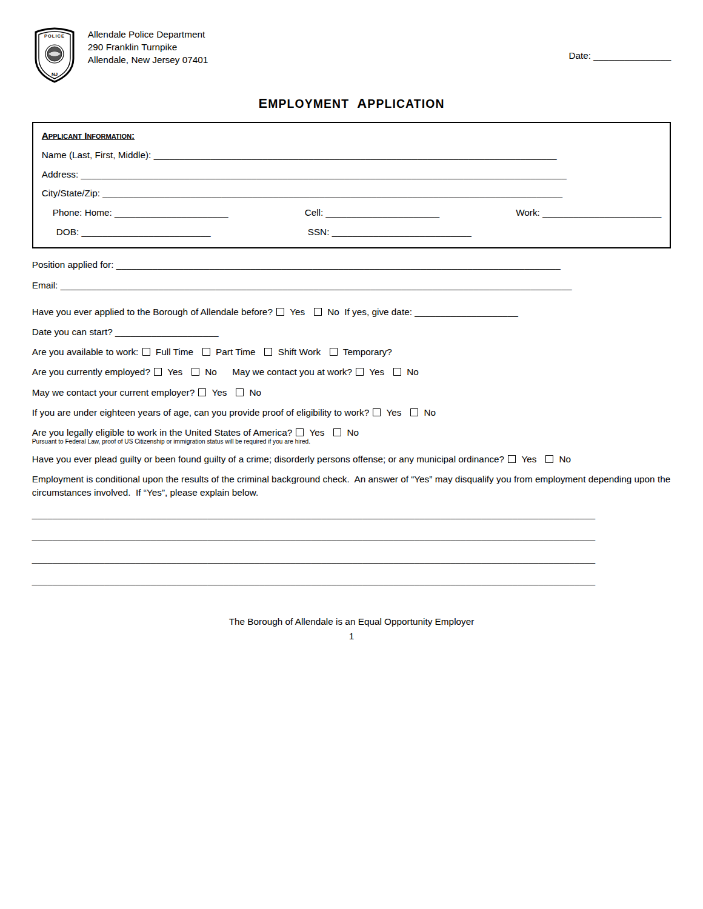POLICE NJ
Allendale Police Department
290 Franklin Turnpike
Allendale, New Jersey 07401
Date: _______________
EMPLOYMENT APPLICATION
Applicant Information:
Name (Last, First, Middle): ______________________________________________________________________________
Address: ______________________________________________________________________________________________
City/State/Zip: _________________________________________________________________________________________
Phone: Home: ______________________ Cell: ______________________ Work: _______________________
DOB: _________________________ SSN: ___________________________
Position applied for: ______________________________________________________________________________________
Email: ___________________________________________________________________________________________________
Have you ever applied to the Borough of Allendale before? Yes No If yes, give date: ____________________
Date you can start? ____________________
Are you available to work: Full Time Part Time Shift Work Temporary?
Are you currently employed? Yes No May we contact you at work? Yes No
May we contact your current employer? Yes No
If you are under eighteen years of age, can you provide proof of eligibility to work? Yes No
Are you legally eligible to work in the United States of America? Yes No Pursuant to Federal Law, proof of US Citizenship or immigration status will be required if you are hired.
Have you ever plead guilty or been found guilty of a crime; disorderly persons offense; or any municipal ordinance? Yes No
Employment is conditional upon the results of the criminal background check. An answer of “Yes” may disqualify you from employment depending upon the circumstances involved. If “Yes”, please explain below.
_____________________________________________________________________________________________________________
_____________________________________________________________________________________________________________
_____________________________________________________________________________________________________________
_____________________________________________________________________________________________________________
The Borough of Allendale is an Equal Opportunity Employer
1